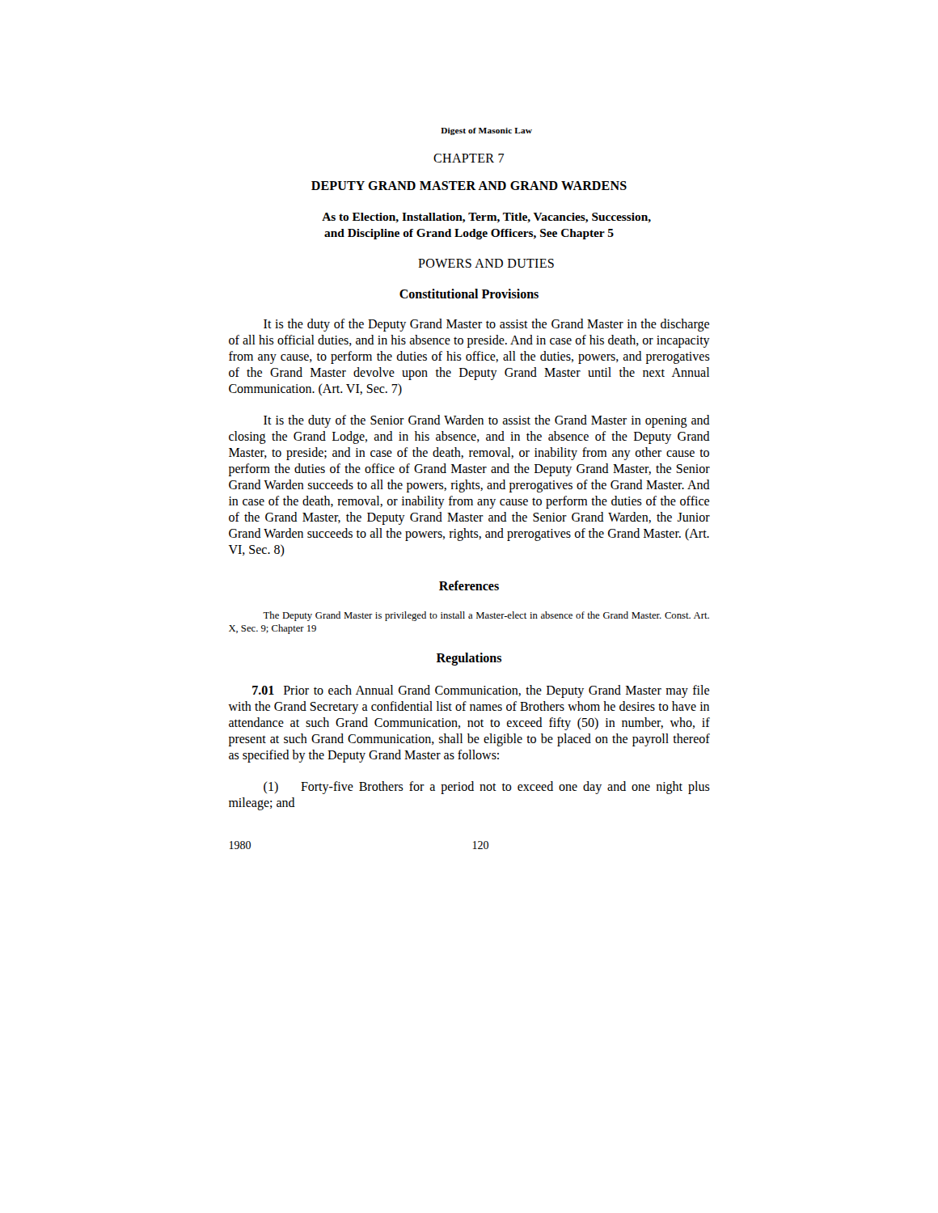Digest of Masonic Law
CHAPTER 7
DEPUTY GRAND MASTER AND GRAND WARDENS
As to Election, Installation, Term, Title, Vacancies, Succession,
and Discipline of Grand Lodge Officers, See Chapter 5
POWERS AND DUTIES
Constitutional Provisions
It is the duty of the Deputy Grand Master to assist the Grand Master in the discharge of all his official duties, and in his absence to preside. And in case of his death, or incapacity from any cause, to perform the duties of his office, all the duties, powers, and prerogatives of the Grand Master devolve upon the Deputy Grand Master until the next Annual Communication. (Art. VI, Sec. 7)
It is the duty of the Senior Grand Warden to assist the Grand Master in opening and closing the Grand Lodge, and in his absence, and in the absence of the Deputy Grand Master, to preside; and in case of the death, removal, or inability from any other cause to perform the duties of the office of Grand Master and the Deputy Grand Master, the Senior Grand Warden succeeds to all the powers, rights, and prerogatives of the Grand Master. And in case of the death, removal, or inability from any cause to perform the duties of the office of the Grand Master, the Deputy Grand Master and the Senior Grand Warden, the Junior Grand Warden succeeds to all the powers, rights, and prerogatives of the Grand Master. (Art. VI, Sec. 8)
References
The Deputy Grand Master is privileged to install a Master-elect in absence of the Grand Master. Const. Art. X, Sec. 9; Chapter 19
Regulations
7.01 Prior to each Annual Grand Communication, the Deputy Grand Master may file with the Grand Secretary a confidential list of names of Brothers whom he desires to have in attendance at such Grand Communication, not to exceed fifty (50) in number, who, if present at such Grand Communication, shall be eligible to be placed on the payroll thereof as specified by the Deputy Grand Master as follows:
(1) Forty-five Brothers for a period not to exceed one day and one night plus mileage; and
1980
120